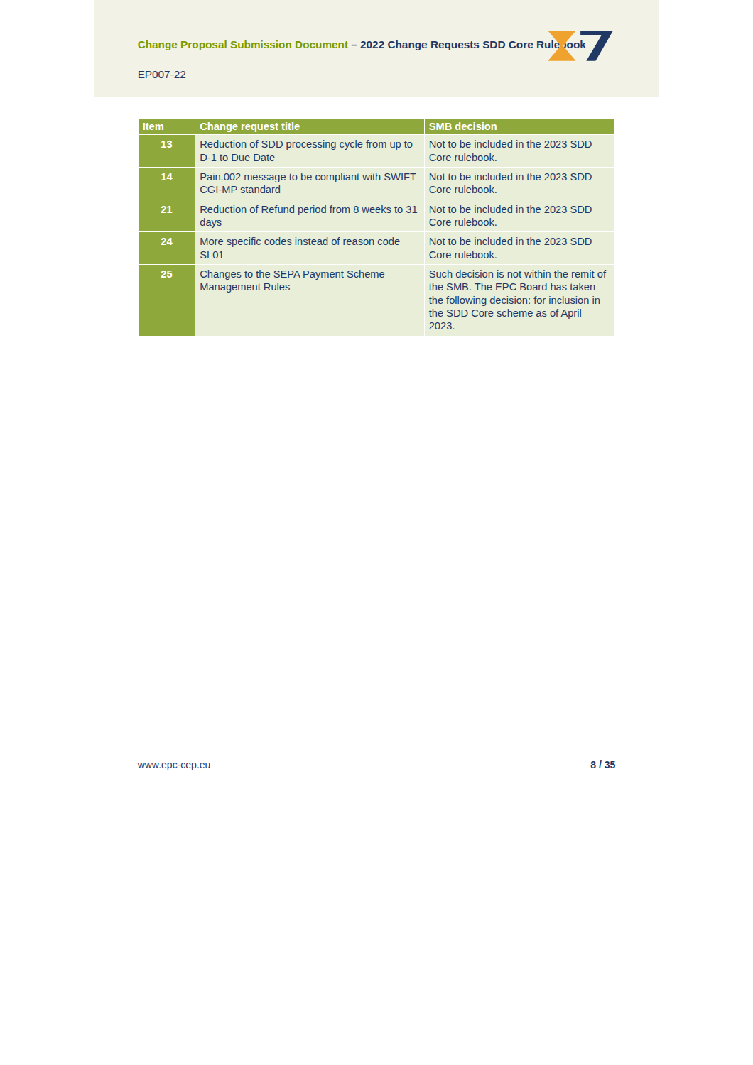Change Proposal Submission Document – 2022 Change Requests SDD Core Rulebook
EP007-22
| Item | Change request title | SMB decision |
| --- | --- | --- |
| 13 | Reduction of SDD processing cycle from up to D-1 to Due Date | Not to be included in the 2023 SDD Core rulebook. |
| 14 | Pain.002 message to be compliant with SWIFT CGI-MP standard | Not to be included in the 2023 SDD Core rulebook. |
| 21 | Reduction of Refund period from 8 weeks to 31 days | Not to be included in the 2023 SDD Core rulebook. |
| 24 | More specific codes instead of reason code SL01 | Not to be included in the 2023 SDD Core rulebook. |
| 25 | Changes to the SEPA Payment Scheme Management Rules | Such decision is not within the remit of the SMB. The EPC Board has taken the following decision: for inclusion in the SDD Core scheme as of April 2023. |
www.epc-cep.eu 8 / 35